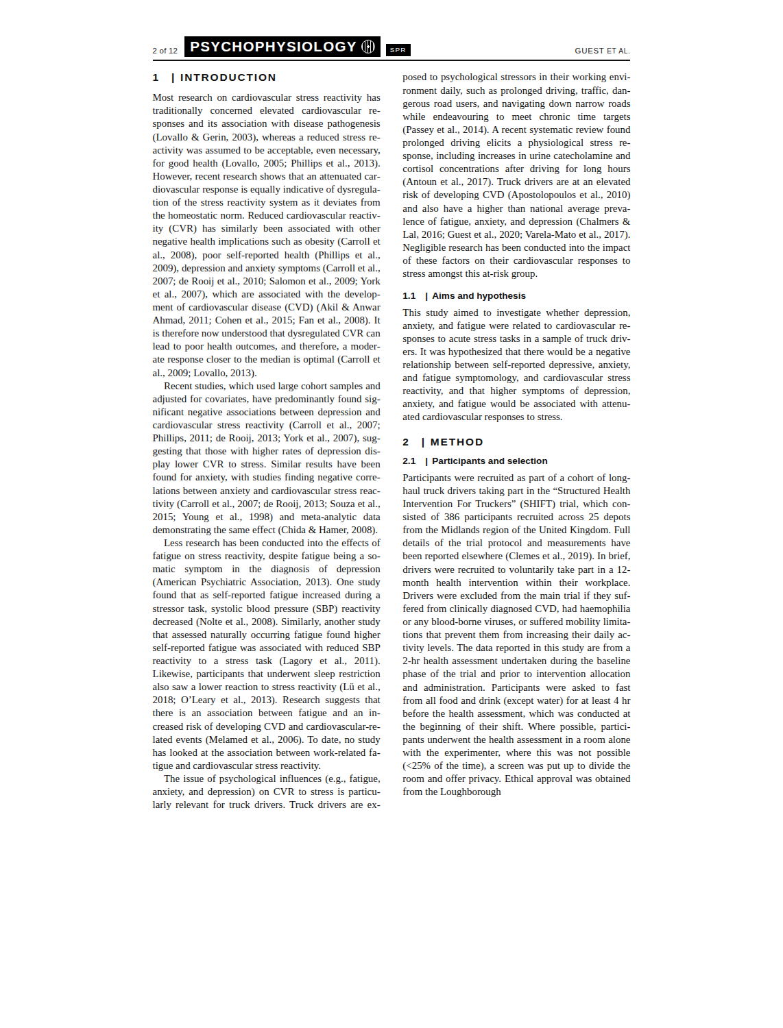2 of 12
PSYCHOPHYSIOLOGY
SPR
GUEST ET AL.
1|INTRODUCTION
Most research on cardiovascular stress reactivity has traditionally concerned elevated cardiovascular responses and its association with disease pathogenesis (Lovallo & Gerin, 2003), whereas a reduced stress reactivity was assumed to be acceptable, even necessary, for good health (Lovallo, 2005; Phillips et al., 2013). However, recent research shows that an attenuated cardiovascular response is equally indicative of dysregulation of the stress reactivity system as it deviates from the homeostatic norm. Reduced cardiovascular reactivity (CVR) has similarly been associated with other negative health implications such as obesity (Carroll et al., 2008), poor self-reported health (Phillips et al., 2009), depression and anxiety symptoms (Carroll et al., 2007; de Rooij et al., 2010; Salomon et al., 2009; York et al., 2007), which are associated with the development of cardiovascular disease (CVD) (Akil & Anwar Ahmad, 2011; Cohen et al., 2015; Fan et al., 2008). It is therefore now understood that dysregulated CVR can lead to poor health outcomes, and therefore, a moderate response closer to the median is optimal (Carroll et al., 2009; Lovallo, 2013).
Recent studies, which used large cohort samples and adjusted for covariates, have predominantly found significant negative associations between depression and cardiovascular stress reactivity (Carroll et al., 2007; Phillips, 2011; de Rooij, 2013; York et al., 2007), suggesting that those with higher rates of depression display lower CVR to stress. Similar results have been found for anxiety, with studies finding negative correlations between anxiety and cardiovascular stress reactivity (Carroll et al., 2007; de Rooij, 2013; Souza et al., 2015; Young et al., 1998) and meta-analytic data demonstrating the same effect (Chida & Hamer, 2008).
Less research has been conducted into the effects of fatigue on stress reactivity, despite fatigue being a somatic symptom in the diagnosis of depression (American Psychiatric Association, 2013). One study found that as self-reported fatigue increased during a stressor task, systolic blood pressure (SBP) reactivity decreased (Nolte et al., 2008). Similarly, another study that assessed naturally occurring fatigue found higher self-reported fatigue was associated with reduced SBP reactivity to a stress task (Lagory et al., 2011). Likewise, participants that underwent sleep restriction also saw a lower reaction to stress reactivity (Lü et al., 2018; O’Leary et al., 2013). Research suggests that there is an association between fatigue and an increased risk of developing CVD and cardiovascular-related events (Melamed et al., 2006). To date, no study has looked at the association between work-related fatigue and cardiovascular stress reactivity.
The issue of psychological influences (e.g., fatigue, anxiety, and depression) on CVR to stress is particularly relevant for truck drivers. Truck drivers are exposed to psychological stressors in their working environment daily, such as prolonged driving, traffic, dangerous road users, and navigating down narrow roads while endeavouring to meet chronic time targets (Passey et al., 2014). A recent systematic review found prolonged driving elicits a physiological stress response, including increases in urine catecholamine and cortisol concentrations after driving for long hours (Antoun et al., 2017). Truck drivers are at an elevated risk of developing CVD (Apostolopoulos et al., 2010) and also have a higher than national average prevalence of fatigue, anxiety, and depression (Chalmers & Lal, 2016; Guest et al., 2020; Varela-Mato et al., 2017). Negligible research has been conducted into the impact of these factors on their cardiovascular responses to stress amongst this at-risk group.
1.1|Aims and hypothesis
This study aimed to investigate whether depression, anxiety, and fatigue were related to cardiovascular responses to acute stress tasks in a sample of truck drivers. It was hypothesized that there would be a negative relationship between self-reported depressive, anxiety, and fatigue symptomology, and cardiovascular stress reactivity, and that higher symptoms of depression, anxiety, and fatigue would be associated with attenuated cardiovascular responses to stress.
2|METHOD
2.1|Participants and selection
Participants were recruited as part of a cohort of long-haul truck drivers taking part in the “Structured Health Intervention For Truckers” (SHIFT) trial, which consisted of 386 participants recruited across 25 depots from the Midlands region of the United Kingdom. Full details of the trial protocol and measurements have been reported elsewhere (Clemes et al., 2019). In brief, drivers were recruited to voluntarily take part in a 12-month health intervention within their workplace. Drivers were excluded from the main trial if they suffered from clinically diagnosed CVD, had haemophilia or any blood-borne viruses, or suffered mobility limitations that prevent them from increasing their daily activity levels. The data reported in this study are from a 2-hr health assessment undertaken during the baseline phase of the trial and prior to intervention allocation and administration. Participants were asked to fast from all food and drink (except water) for at least 4 hr before the health assessment, which was conducted at the beginning of their shift. Where possible, participants underwent the health assessment in a room alone with the experimenter, where this was not possible (<25% of the time), a screen was put up to divide the room and offer privacy. Ethical approval was obtained from the Loughborough